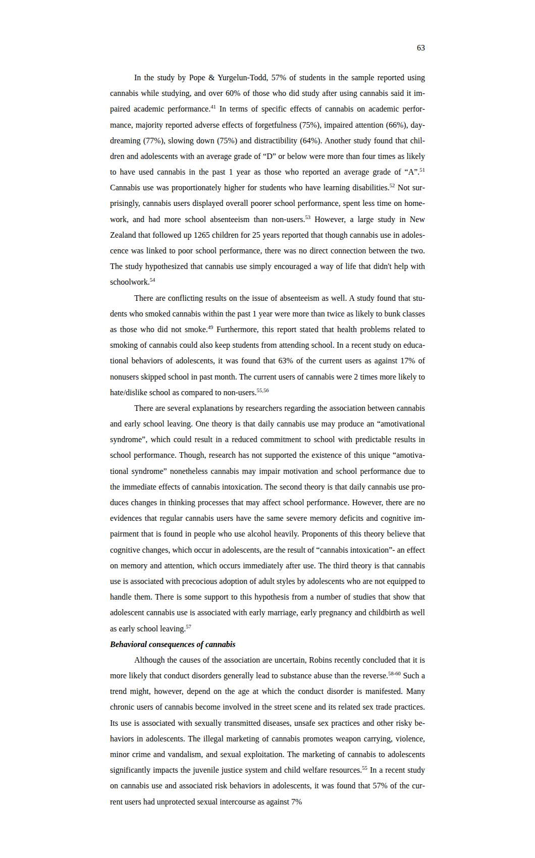63
In the study by Pope & Yurgelun-Todd, 57% of students in the sample reported using cannabis while studying, and over 60% of those who did study after using cannabis said it impaired academic performance.41 In terms of specific effects of cannabis on academic performance, majority reported adverse effects of forgetfulness (75%), impaired attention (66%), day-dreaming (77%), slowing down (75%) and distractibility (64%). Another study found that children and adolescents with an average grade of “D” or below were more than four times as likely to have used cannabis in the past 1 year as those who reported an average grade of “A”.51 Cannabis use was proportionately higher for students who have learning disabilities.52 Not surprisingly, cannabis users displayed overall poorer school performance, spent less time on homework, and had more school absenteeism than non-users.53 However, a large study in New Zealand that followed up 1265 children for 25 years reported that though cannabis use in adolescence was linked to poor school performance, there was no direct connection between the two. The study hypothesized that cannabis use simply encouraged a way of life that didn't help with schoolwork.54
There are conflicting results on the issue of absenteeism as well. A study found that students who smoked cannabis within the past 1 year were more than twice as likely to bunk classes as those who did not smoke.49 Furthermore, this report stated that health problems related to smoking of cannabis could also keep students from attending school. In a recent study on educational behaviors of adolescents, it was found that 63% of the current users as against 17% of nonusers skipped school in past month. The current users of cannabis were 2 times more likely to hate/dislike school as compared to non-users.55,56
There are several explanations by researchers regarding the association between cannabis and early school leaving. One theory is that daily cannabis use may produce an “amotivational syndrome”, which could result in a reduced commitment to school with predictable results in school performance. Though, research has not supported the existence of this unique “amotivational syndrome” nonetheless cannabis may impair motivation and school performance due to the immediate effects of cannabis intoxication. The second theory is that daily cannabis use produces changes in thinking processes that may affect school performance. However, there are no evidences that regular cannabis users have the same severe memory deficits and cognitive impairment that is found in people who use alcohol heavily. Proponents of this theory believe that cognitive changes, which occur in adolescents, are the result of “cannabis intoxication”- an effect on memory and attention, which occurs immediately after use. The third theory is that cannabis use is associated with precocious adoption of adult styles by adolescents who are not equipped to handle them. There is some support to this hypothesis from a number of studies that show that adolescent cannabis use is associated with early marriage, early pregnancy and childbirth as well as early school leaving.57
Behavioral consequences of cannabis
Although the causes of the association are uncertain, Robins recently concluded that it is more likely that conduct disorders generally lead to substance abuse than the reverse.58-60 Such a trend might, however, depend on the age at which the conduct disorder is manifested. Many chronic users of cannabis become involved in the street scene and its related sex trade practices. Its use is associated with sexually transmitted diseases, unsafe sex practices and other risky behaviors in adolescents. The illegal marketing of cannabis promotes weapon carrying, violence, minor crime and vandalism, and sexual exploitation. The marketing of cannabis to adolescents significantly impacts the juvenile justice system and child welfare resources.55 In a recent study on cannabis use and associated risk behaviors in adolescents, it was found that 57% of the current users had unprotected sexual intercourse as against 7%